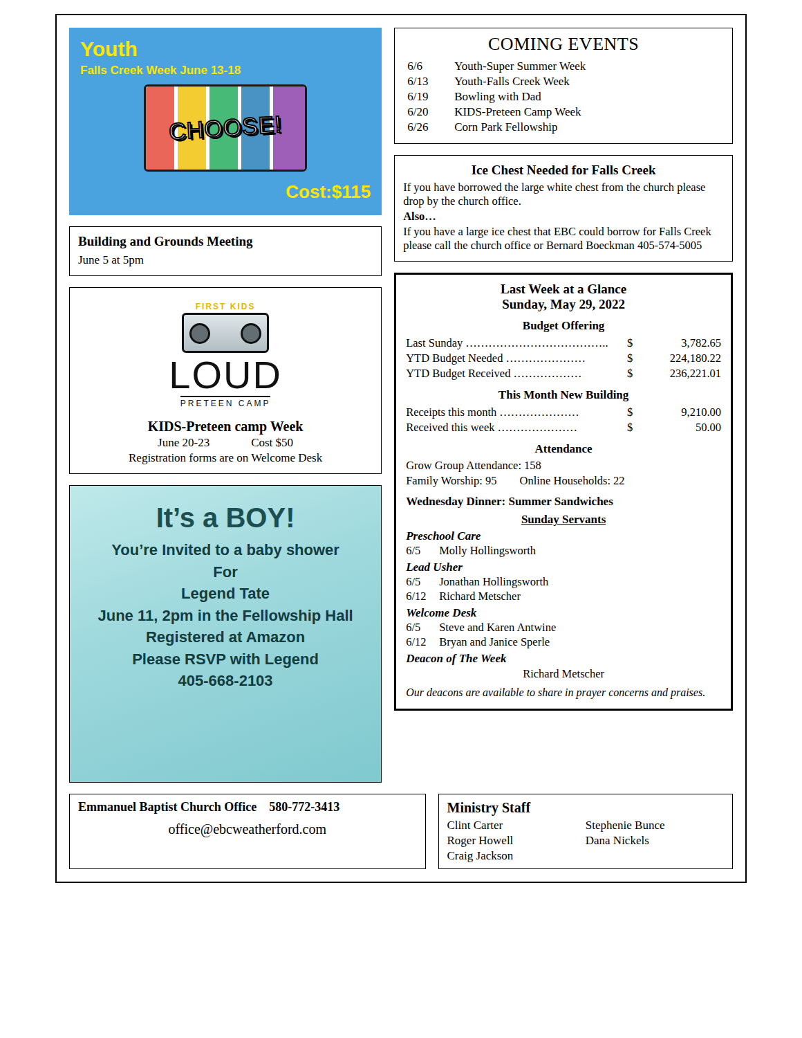Youth
Falls Creek Week June 13-18
CHOOSE!
Cost:$115
Building and Grounds Meeting
June 5 at 5pm
FIRST KIDS
LOUD
PRETEEN CAMP
KIDS-Preteen camp Week
June 20-23 Cost $50
Registration forms are on Welcome Desk
It’s a BOY!
You’re Invited to a baby shower
For
Legend Tate
June 11, 2pm in the Fellowship Hall
Registered at Amazon
Please RSVP with Legend
405-668-2103
COMING EVENTS
| 6/6 | Youth-Super Summer Week |
| 6/13 | Youth-Falls Creek Week |
| 6/19 | Bowling with Dad |
| 6/20 | KIDS-Preteen Camp Week |
| 6/26 | Corn Park Fellowship |
Ice Chest Needed for Falls Creek
If you have borrowed the large white chest from the church please drop by the church office.
Also…
If you have a large ice chest that EBC could borrow for Falls Creek please call the church office or Bernard Boeckman 405-574-5005
Last Week at a Glance
Sunday, May 29, 2022
Budget Offering
| Last Sunday ……………………………….. | $ | 3,782.65 |
| YTD Budget Needed ………………… | $ | 224,180.22 |
| YTD Budget Received ……………… | $ | 236,221.01 |
This Month New Building
| Receipts this month ………………… | $ | 9,210.00 |
| Received this week ………………… | $ | 50.00 |
Attendance
Grow Group Attendance: 158
Family Worship: 95 Online Households: 22
Wednesday Dinner: Summer Sandwiches
Sunday Servants
Preschool Care
6/5 Molly Hollingsworth
Lead Usher
6/5 Jonathan Hollingsworth
6/12 Richard Metscher
Welcome Desk
6/5 Steve and Karen Antwine
6/12 Bryan and Janice Sperle
Deacon of The Week
Richard Metscher
Our deacons are available to share in prayer concerns and praises.
Emmanuel Baptist Church Office 580-772-3413
office@ebcweatherford.com
Ministry Staff
Clint Carter Stephenie Bunce Roger Howell Dana Nickels Craig Jackson